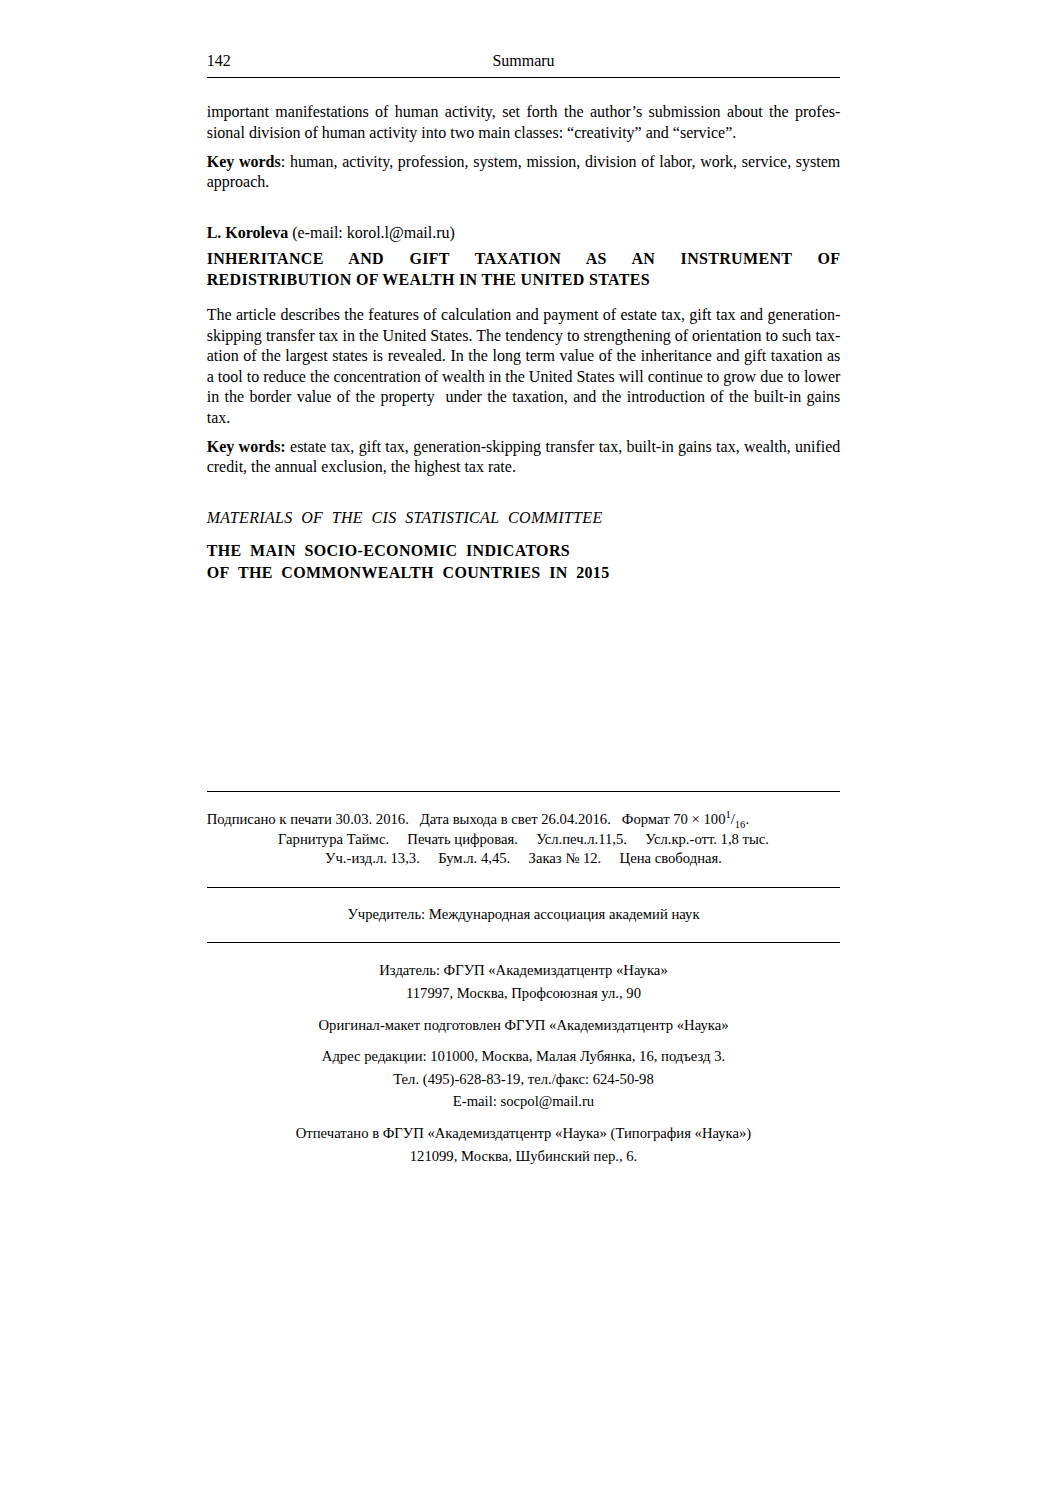142
Summaru
important manifestations of human activity, set forth the author’s submission about the professional division of human activity into two main classes: “creativity” and “service”.
Key words: human, activity, profession, system, mission, division of labor, work, service, system approach.
L. Koroleva (e-mail: korol.l@mail.ru)
Inheritance and gift taxation as an instrument of redistribution of wealth in the United States
The article describes the features of calculation and payment of estate tax, gift tax and generation-skipping transfer tax in the United States. The tendency to strengthening of orientation to such taxation of the largest states is revealed. In the long term value of the inheritance and gift taxation as a tool to reduce the concentration of wealth in the United States will continue to grow due to lower in the border value of the property under the taxation, and the introduction of the built-in gains tax.
Key words: estate tax, gift tax, generation-skipping transfer tax, built-in gains tax, wealth, unified credit, the annual exclusion, the highest tax rate.
Materials of the CIS Statistical Committee
The main socio-economic indicators
of the Commonwealth countries in 2015
Подписано к печати 30.03. 2016. Дата выхода в свет 26.04.2016. Формат 70 × 1001/16.
Гарнитура Таймс. Печать цифровая. Усл.печ.л.11,5. Усл.кр.-отт. 1,8 тыс.
Уч.-изд.л. 13,3. Бум.л. 4,45. Заказ № 12. Цена свободная.
Учредитель: Международная ассоциация академий наук
Издатель: ФГУП «Академиздатцентр «Наука»
117997, Москва, Профсоюзная ул., 90
Оригинал-макет подготовлен ФГУП «Академиздатцентр «Наука»
Адрес редакции: 101000, Москва, Малая Лубянка, 16, подъезд 3.
Тел. (495)-628-83-19, тел./факс: 624-50-98
E-mail: socpol@mail.ru
Отпечатано в ФГУП «Академиздатцентр «Наука» (Типография «Наука»)
121099, Москва, Шубинский пер., 6.